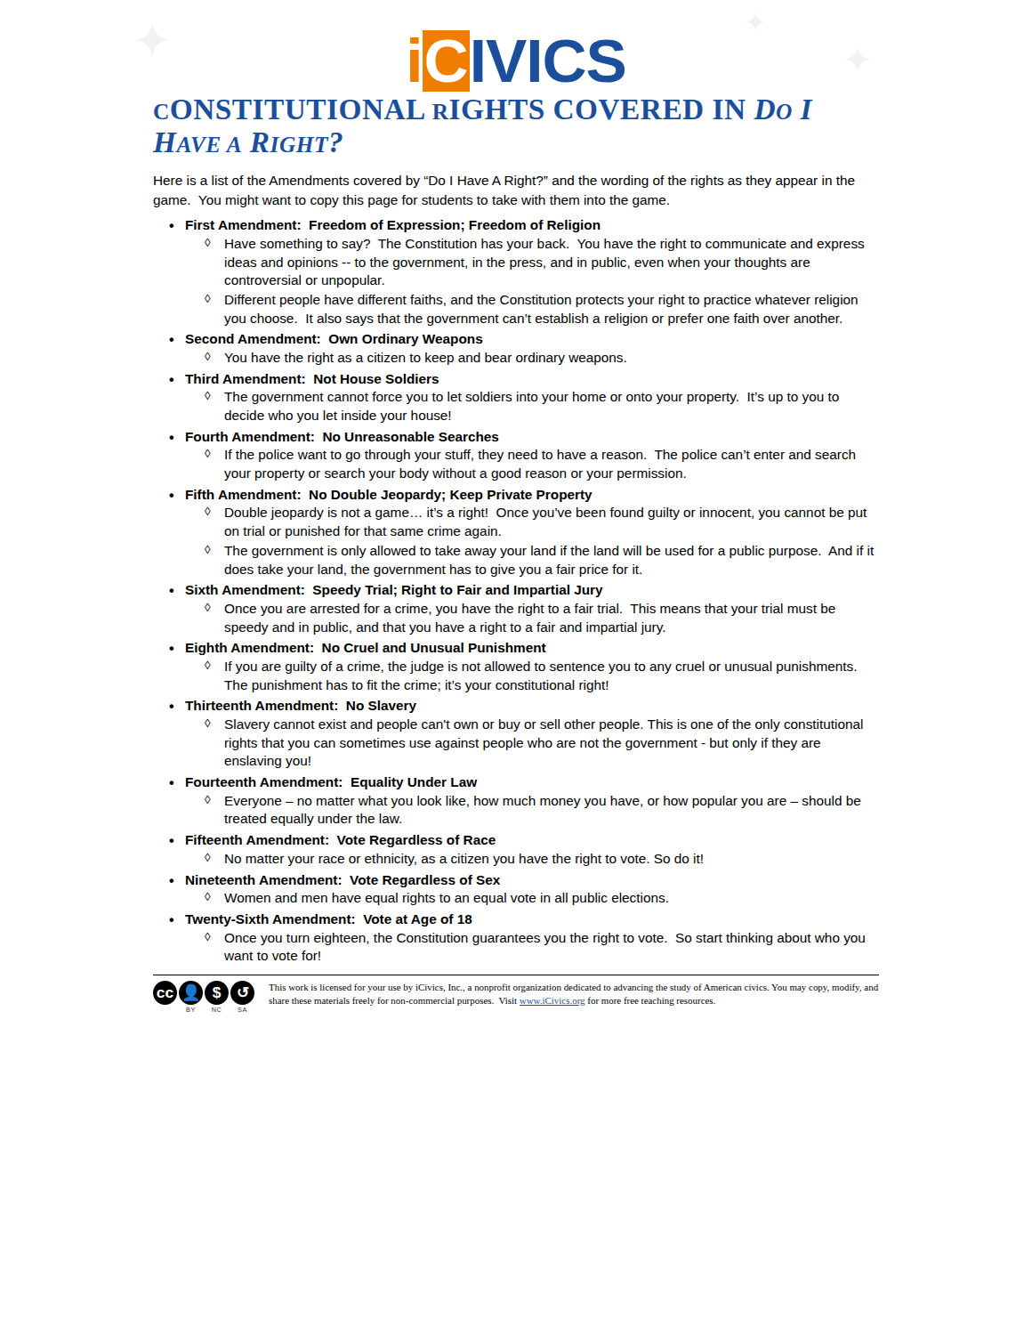✦ ✦ ✦
iCIVICS
CONSTITUTIONAL RIGHTS COVERED IN DO I HAVE A RIGHT?
Here is a list of the Amendments covered by “Do I Have A Right?” and the wording of the rights as they appear in the game. You might want to copy this page for students to take with them into the game.
First Amendment: Freedom of Expression; Freedom of Religion
Have something to say? The Constitution has your back. You have the right to communicate and express ideas and opinions -- to the government, in the press, and in public, even when your thoughts are controversial or unpopular.
Different people have different faiths, and the Constitution protects your right to practice whatever religion you choose. It also says that the government can’t establish a religion or prefer one faith over another.
Second Amendment: Own Ordinary Weapons
You have the right as a citizen to keep and bear ordinary weapons.
Third Amendment: Not House Soldiers
The government cannot force you to let soldiers into your home or onto your property. It’s up to you to decide who you let inside your house!
Fourth Amendment: No Unreasonable Searches
If the police want to go through your stuff, they need to have a reason. The police can’t enter and search your property or search your body without a good reason or your permission.
Fifth Amendment: No Double Jeopardy; Keep Private Property
Double jeopardy is not a game… it’s a right! Once you’ve been found guilty or innocent, you cannot be put on trial or punished for that same crime again.
The government is only allowed to take away your land if the land will be used for a public purpose. And if it does take your land, the government has to give you a fair price for it.
Sixth Amendment: Speedy Trial; Right to Fair and Impartial Jury
Once you are arrested for a crime, you have the right to a fair trial. This means that your trial must be speedy and in public, and that you have a right to a fair and impartial jury.
Eighth Amendment: No Cruel and Unusual Punishment
If you are guilty of a crime, the judge is not allowed to sentence you to any cruel or unusual punishments. The punishment has to fit the crime; it’s your constitutional right!
Thirteenth Amendment: No Slavery
Slavery cannot exist and people can't own or buy or sell other people. This is one of the only constitutional rights that you can sometimes use against people who are not the government - but only if they are enslaving you!
Fourteenth Amendment: Equality Under Law
Everyone – no matter what you look like, how much money you have, or how popular you are – should be treated equally under the law.
Fifteenth Amendment: Vote Regardless of Race
No matter your race or ethnicity, as a citizen you have the right to vote. So do it!
Nineteenth Amendment: Vote Regardless of Sex
Women and men have equal rights to an equal vote in all public elections.
Twenty-Sixth Amendment: Vote at Age of 18
Once you turn eighteen, the Constitution guarantees you the right to vote. So start thinking about who you want to vote for!
cc
👤
$
↺
BY
NC
SA
This work is licensed for your use by iCivics, Inc., a nonprofit organization dedicated to advancing the study of American civics. You may copy, modify, and share these materials freely for non-commercial purposes. Visit www.iCivics.org for more free teaching resources.